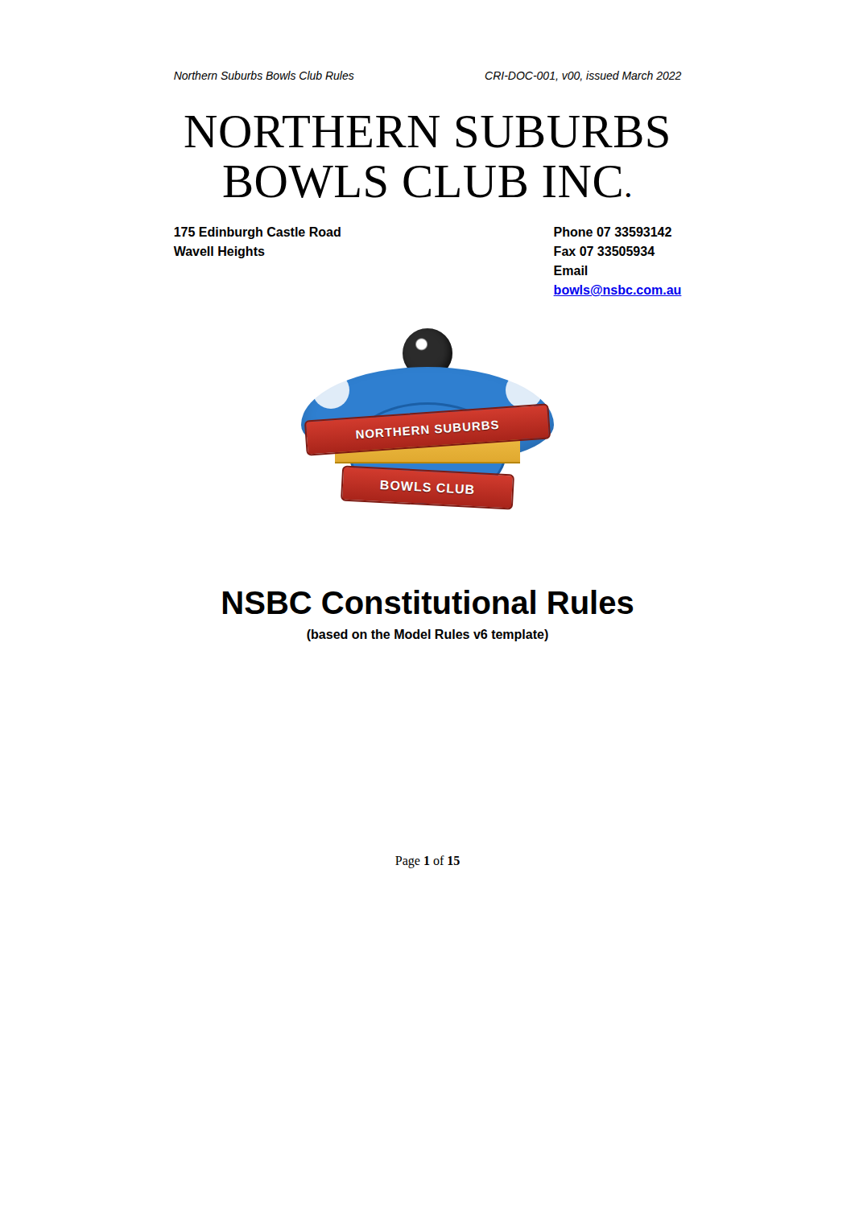Northern Suburbs Bowls Club Rules
CRI-DOC-001, v00, issued March 2022
NORTHERN SUBURBS BOWLS CLUB INC.
175 Edinburgh Castle Road
Wavell Heights
Phone 07 33593142
Fax 07 33505934
Email
bowls@nsbc.com.au
NORTHERN SUBURBS BOWLS CLUB
NSBC Constitutional Rules
(based on the Model Rules v6 template)
Page 1 of 15